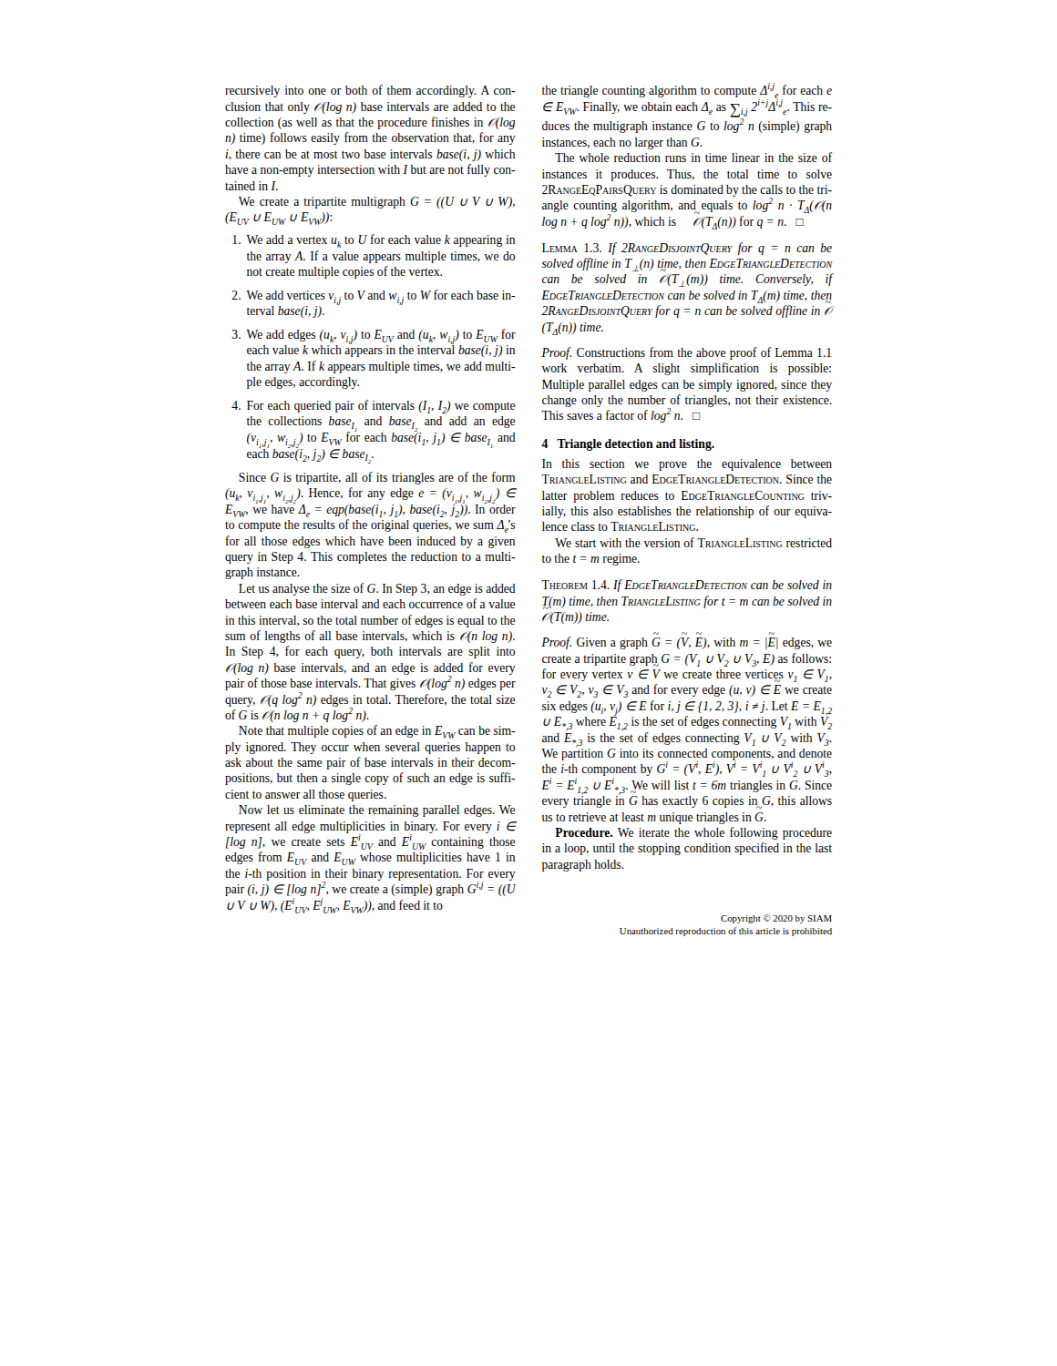recursively into one or both of them accordingly. A conclusion that only 𝒪(log n) base intervals are added to the collection (as well as that the procedure finishes in 𝒪(log n) time) follows easily from the observation that, for any i, there can be at most two base intervals base(i, j) which have a non-empty intersection with I but are not fully contained in I.
We create a tripartite multigraph G = ((U ∪ V ∪ W), (EUV ∪ EUW ∪ EVW)):
We add a vertex uk to U for each value k appearing in the array A. If a value appears multiple times, we do not create multiple copies of the vertex.
We add vertices vi,j to V and wi,j to W for each base interval base(i, j).
We add edges (uk, vi,j) to EUV and (uk, wi,j) to EUW for each value k which appears in the interval base(i, j) in the array A. If k appears multiple times, we add multiple edges, accordingly.
For each queried pair of intervals (I1, I2) we compute the collections baseI1 and baseI2 and add an edge (vi1,j1, wi2,j2) to EVW for each base(i1, j1) ∈ baseI1 and each base(i2, j2) ∈ baseI2.
Since G is tripartite, all of its triangles are of the form (uk, vi1,j1, wi2,j2). Hence, for any edge e = (vi1,j1, wi2,j2) ∈ EVW, we have Δe = eqp(base(i1, j1), base(i2, j2)). In order to compute the results of the original queries, we sum Δe's for all those edges which have been induced by a given query in Step 4. This completes the reduction to a multigraph instance.
Let us analyse the size of G. In Step 3, an edge is added between each base interval and each occurrence of a value in this interval, so the total number of edges is equal to the sum of lengths of all base intervals, which is 𝒪(n log n). In Step 4, for each query, both intervals are split into 𝒪(log n) base intervals, and an edge is added for every pair of those base intervals. That gives 𝒪(log2 n) edges per query, 𝒪(q log2 n) edges in total. Therefore, the total size of G is 𝒪(n log n + q log2 n).
Note that multiple copies of an edge in EVW can be simply ignored. They occur when several queries happen to ask about the same pair of base intervals in their decompositions, but then a single copy of such an edge is sufficient to answer all those queries.
Now let us eliminate the remaining parallel edges. We represent all edge multiplicities in binary. For every i ∈ [log n], we create sets EiUV and EiUW containing those edges from EUV and EUW whose multiplicities have 1 in the i-th position in their binary representation. For every pair (i, j) ∈ [log n]2, we create a (simple) graph Gi,j = ((U ∪ V ∪ W), (EiUV, EjUW, EVW)), and feed it to
the triangle counting algorithm to compute Δi,je for each e ∈ EVW. Finally, we obtain each Δe as ∑i,j 2i+jΔi,je. This reduces the multigraph instance G to log2 n (simple) graph instances, each no larger than G.
The whole reduction runs in time linear in the size of instances it produces. Thus, the total time to solve 2RangeEqPairsQuery is dominated by the calls to the triangle counting algorithm, and equals to log2 n · TΔ(𝒪(n log n + q log2 n)), which is ~𝒪(TΔ(n)) for q = n. □
Lemma 1.3. If 2RangeDisjointQuery for q = n can be solved offline in T⊥(n) time, then EdgeTriangleDetection can be solved in ~𝒪(T⊥(m)) time. Conversely, if EdgeTriangleDetection can be solved in TΔ(m) time, then 2RangeDisjointQuery for q = n can be solved offline in ~𝒪(TΔ(n)) time.
Proof. Constructions from the above proof of Lemma 1.1 work verbatim. A slight simplification is possible: Multiple parallel edges can be simply ignored, since they change only the number of triangles, not their existence. This saves a factor of log2 n. □
4 Triangle detection and listing.
In this section we prove the equivalence between TriangleListing and EdgeTriangleDetection. Since the latter problem reduces to EdgeTriangleCounting trivially, this also establishes the relationship of our equivalence class to TriangleListing.
We start with the version of TriangleListing restricted to the t = m regime.
Theorem 1.4. If EdgeTriangleDetection can be solved in T(m) time, then TriangleListing for t = m can be solved in ~𝒪(T(m)) time.
Proof. Given a graph ~G = (~V, ~E), with m = |~E| edges, we create a tripartite graph G = (V1 ∪ V2 ∪ V3, E) as follows: for every vertex v ∈ ~V we create three vertices v1 ∈ V1, v2 ∈ V2, v3 ∈ V3 and for every edge (u, v) ∈ ~E we create six edges (ui, vj) ∈ E for i, j ∈ {1, 2, 3}, i ≠ j. Let E = E1,2 ∪ E*,3 where E1,2 is the set of edges connecting V1 with V2 and E*,3 is the set of edges connecting V1 ∪ V2 with V3. We partition G into its connected components, and denote the i-th component by Gi = (Vi, Ei), Vi = Vi1 ∪ Vi2 ∪ Vi3, Ei = Ei1,2 ∪ Ei*,3. We will list t = 6m triangles in G. Since every triangle in ~G has exactly 6 copies in G, this allows us to retrieve at least m unique triangles in ~G.
Procedure. We iterate the whole following procedure in a loop, until the stopping condition specified in the last paragraph holds.
Copyright © 2020 by SIAM
Unauthorized reproduction of this article is prohibited